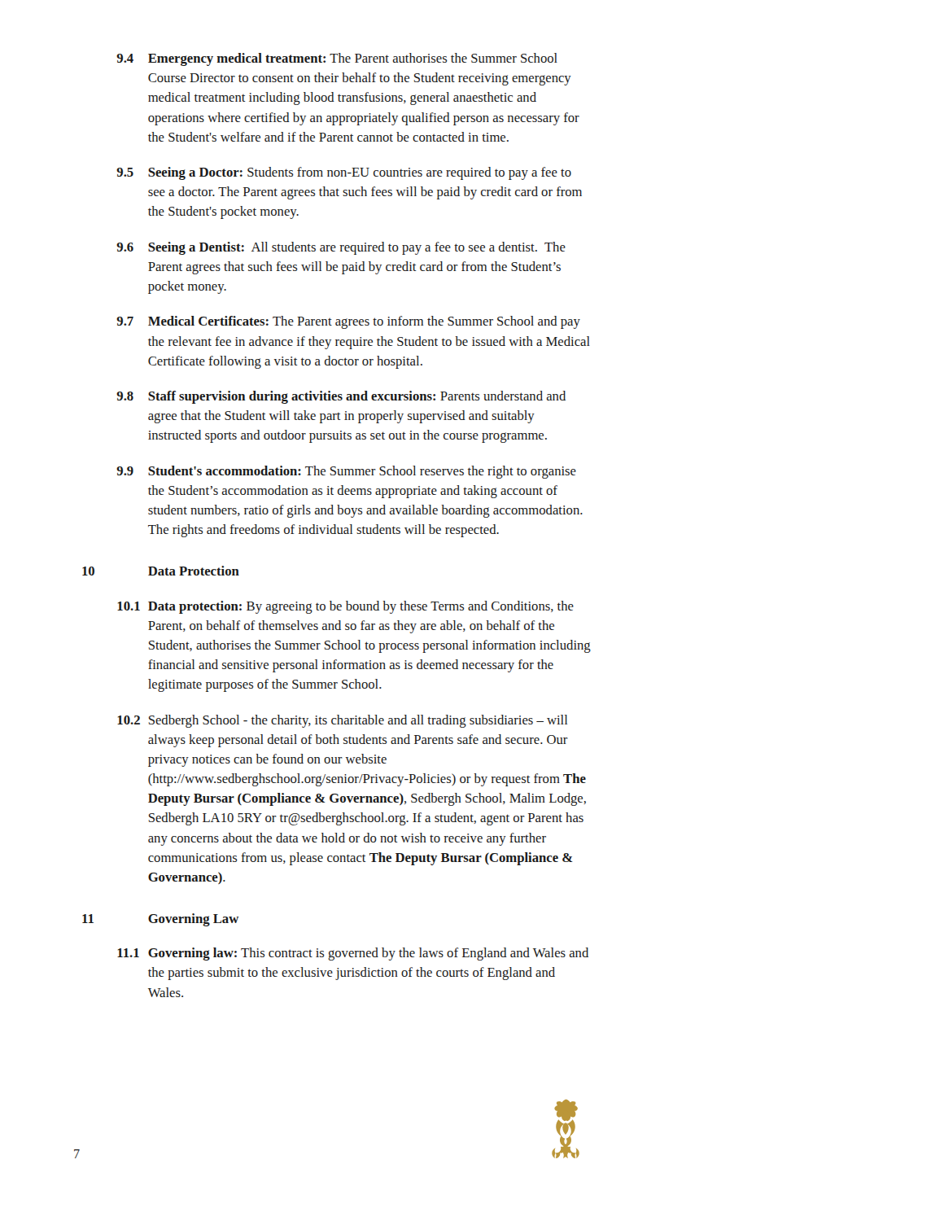9.4
Emergency medical treatment: The Parent authorises the Summer School Course Director to consent on their behalf to the Student receiving emergency medical treatment including blood transfusions, general anaesthetic and operations where certified by an appropriately qualified person as necessary for the Student's welfare and if the Parent cannot be contacted in time.
9.5
Seeing a Doctor: Students from non-EU countries are required to pay a fee to see a doctor. The Parent agrees that such fees will be paid by credit card or from the Student's pocket money.
9.6
Seeing a Dentist: All students are required to pay a fee to see a dentist. The Parent agrees that such fees will be paid by credit card or from the Student’s pocket money.
9.7
Medical Certificates: The Parent agrees to inform the Summer School and pay the relevant fee in advance if they require the Student to be issued with a Medical Certificate following a visit to a doctor or hospital.
9.8
Staff supervision during activities and excursions: Parents understand and agree that the Student will take part in properly supervised and suitably instructed sports and outdoor pursuits as set out in the course programme.
9.9
Student's accommodation: The Summer School reserves the right to organise the Student’s accommodation as it deems appropriate and taking account of student numbers, ratio of girls and boys and available boarding accommodation. The rights and freedoms of individual students will be respected.
10
Data Protection
10.1
Data protection: By agreeing to be bound by these Terms and Conditions, the Parent, on behalf of themselves and so far as they are able, on behalf of the Student, authorises the Summer School to process personal information including financial and sensitive personal information as is deemed necessary for the legitimate purposes of the Summer School.
10.2
Sedbergh School - the charity, its charitable and all trading subsidiaries – will always keep personal detail of both students and Parents safe and secure. Our privacy notices can be found on our website (http://www.sedberghschool.org/senior/Privacy-Policies) or by request from The Deputy Bursar (Compliance & Governance), Sedbergh School, Malim Lodge, Sedbergh LA10 5RY or tr@sedberghschool.org. If a student, agent or Parent has any concerns about the data we hold or do not wish to receive any further communications from us, please contact The Deputy Bursar (Compliance & Governance).
11
Governing Law
11.1
Governing law: This contract is governed by the laws of England and Wales and the parties submit to the exclusive jurisdiction of the courts of England and Wales.
7